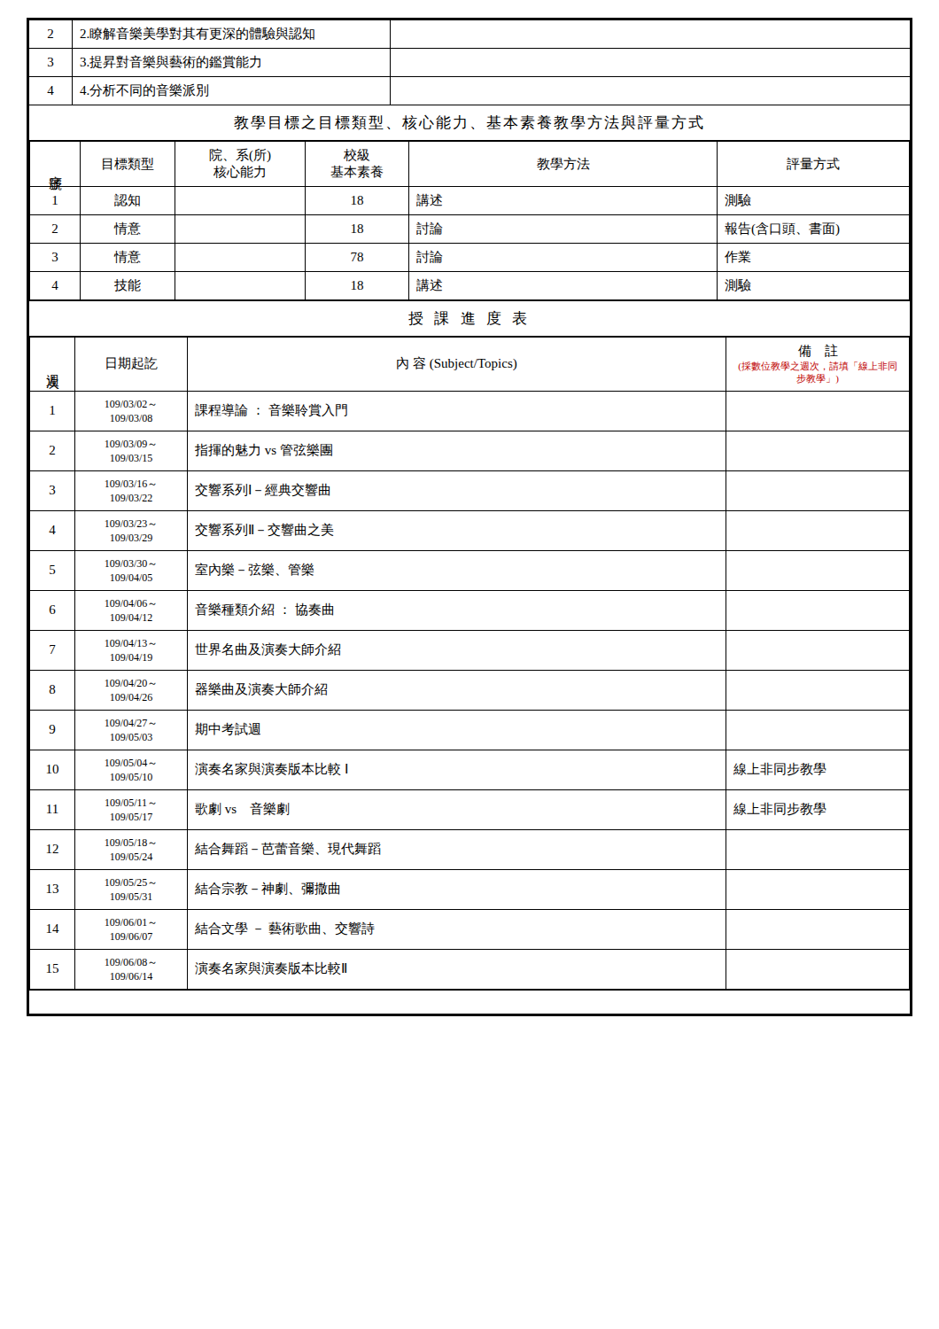| 2 | 2.瞭解音樂美學對其有更深的體驗與認知 | |
| 3 | 3.提昇對音樂與藝術的鑑賞能力 | |
| 4 | 4.分析不同的音樂派別 | |
| 教學目標之目標類型、核心能力、基本素養教學方法與評量方式 |
| / 序號 / 目標類型 / 院、系(所) 核心能力 / 校級 基本素養 / 教學方法 / 評量方式 / / 1 / 認知 / / 18 / 講述 / 測驗 / / 2 / 情意 / / 18 / 討論 / 報告(含口頭、書面) / / 3 / 情意 / / 78 / 討論 / 作業 / / 4 / 技能 / / 18 / 講述 / 測驗 / |
| 授 課 進 度 表 |
| / 週次 / 日期起訖 / 內 容 (Subject/Topics) / 備 註 (採數位教學之週次，請填「線上非同步教學」) / / 1 / 109/03/02～ 109/03/08 / 課程導論 ： 音樂聆賞入門 / / / 2 / 109/03/09～ 109/03/15 / 指揮的魅力 vs 管弦樂團 / / / 3 / 109/03/16～ 109/03/22 / 交響系列Ⅰ－經典交響曲 / / / 4 / 109/03/23～ 109/03/29 / 交響系列Ⅱ－交響曲之美 / / / 5 / 109/03/30～ 109/04/05 / 室內樂－弦樂、管樂 / / / 6 / 109/04/06～ 109/04/12 / 音樂種類介紹 ： 協奏曲 / / / 7 / 109/04/13～ 109/04/19 / 世界名曲及演奏大師介紹 / / / 8 / 109/04/20～ 109/04/26 / 器樂曲及演奏大師介紹 / / / 9 / 109/04/27～ 109/05/03 / 期中考試週 / / / 10 / 109/05/04～ 109/05/10 / 演奏名家與演奏版本比較 Ⅰ / 線上非同步教學 / / 11 / 109/05/11～ 109/05/17 / 歌劇 vs 音樂劇 / 線上非同步教學 / / 12 / 109/05/18～ 109/05/24 / 結合舞蹈－芭蕾音樂、現代舞蹈 / / / 13 / 109/05/25～ 109/05/31 / 結合宗教－神劇、彌撒曲 / / / 14 / 109/06/01～ 109/06/07 / 結合文學 － 藝術歌曲、交響詩 / / / 15 / 109/06/08～ 109/06/14 / 演奏名家與演奏版本比較Ⅱ / / |